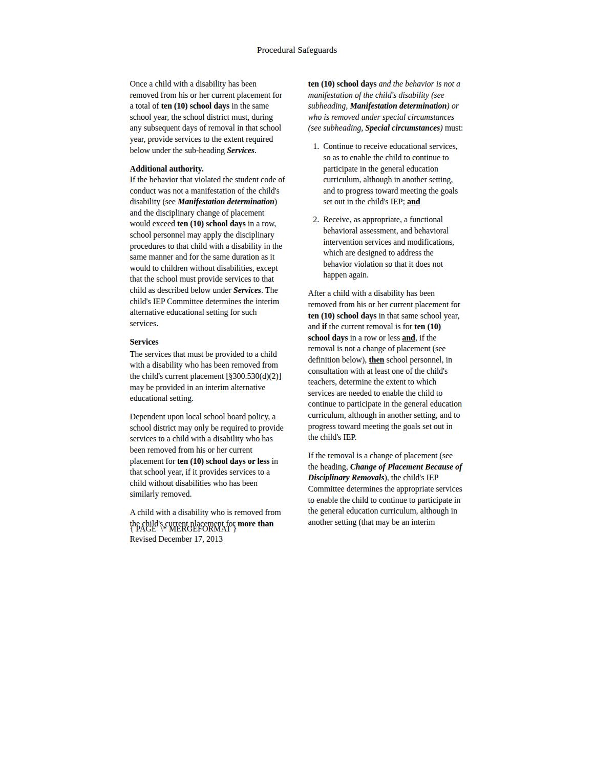Procedural Safeguards
Once a child with a disability has been removed from his or her current placement for a total of ten (10) school days in the same school year, the school district must, during any subsequent days of removal in that school year, provide services to the extent required below under the sub-heading Services.
Additional authority.
If the behavior that violated the student code of conduct was not a manifestation of the child's disability (see Manifestation determination) and the disciplinary change of placement would exceed ten (10) school days in a row, school personnel may apply the disciplinary procedures to that child with a disability in the same manner and for the same duration as it would to children without disabilities, except that the school must provide services to that child as described below under Services. The child's IEP Committee determines the interim alternative educational setting for such services.
Services
The services that must be provided to a child with a disability who has been removed from the child's current placement [§300.530(d)(2)] may be provided in an interim alternative educational setting.
Dependent upon local school board policy, a school district may only be required to provide services to a child with a disability who has been removed from his or her current placement for ten (10) school days or less in that school year, if it provides services to a child without disabilities who has been similarly removed.
A child with a disability who is removed from the child's current placement for more than ten (10) school days and the behavior is not a manifestation of the child's disability (see subheading, Manifestation determination) or who is removed under special circumstances (see subheading, Special circumstances) must:
Continue to receive educational services, so as to enable the child to continue to participate in the general education curriculum, although in another setting, and to progress toward meeting the goals set out in the child's IEP; and
Receive, as appropriate, a functional behavioral assessment, and behavioral intervention services and modifications, which are designed to address the behavior violation so that it does not happen again.
After a child with a disability has been removed from his or her current placement for ten (10) school days in that same school year, and if the current removal is for ten (10) school days in a row or less and, if the removal is not a change of placement (see definition below), then school personnel, in consultation with at least one of the child's teachers, determine the extent to which services are needed to enable the child to continue to participate in the general education curriculum, although in another setting, and to progress toward meeting the goals set out in the child's IEP.
If the removal is a change of placement (see the heading, Change of Placement Because of Disciplinary Removals), the child's IEP Committee determines the appropriate services to enable the child to continue to participate in the general education curriculum, although in another setting (that may be an interim
{ PAGE \* MERGEFORMAT }
Revised December 17, 2013